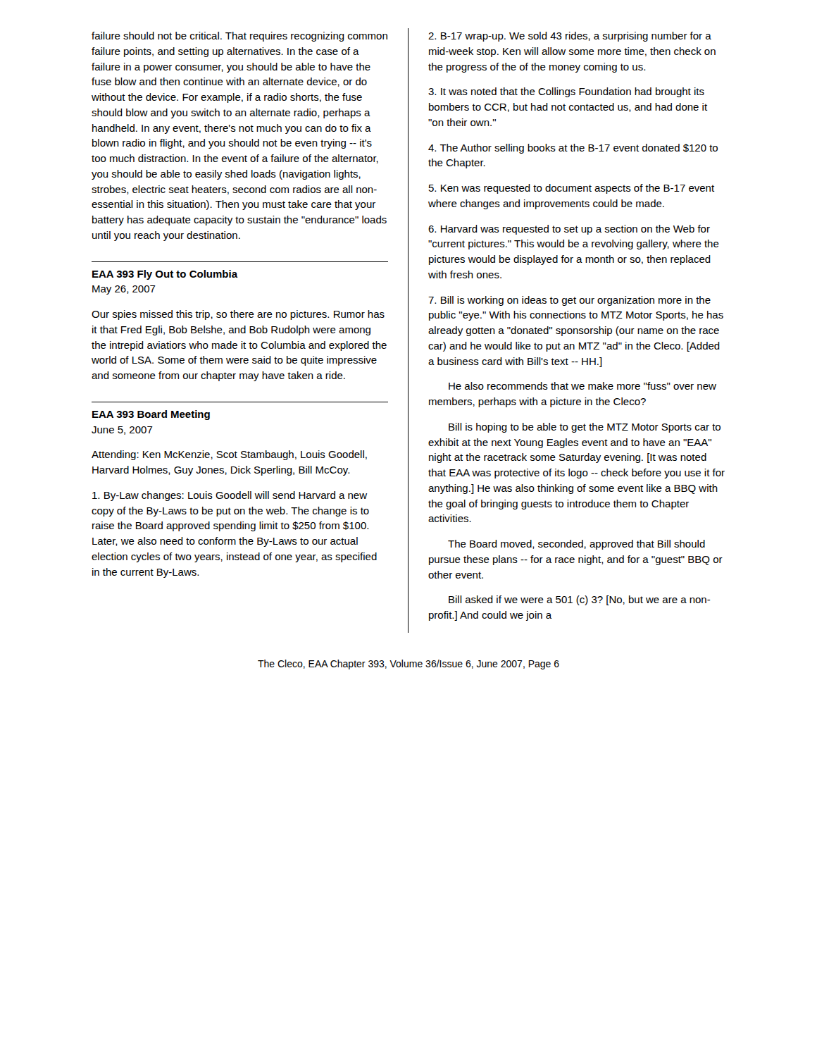failure should not be critical. That requires recognizing common failure points, and setting up alternatives. In the case of a failure in a power consumer, you should be able to have the fuse blow and then continue with an alternate device, or do without the device. For example, if a radio shorts, the fuse should blow and you switch to an alternate radio, perhaps a handheld. In any event, there's not much you can do to fix a blown radio in flight, and you should not be even trying -- it's too much distraction. In the event of a failure of the alternator, you should be able to easily shed loads (navigation lights, strobes, electric seat heaters, second com radios are all non-essential in this situation). Then you must take care that your battery has adequate capacity to sustain the "endurance" loads until you reach your destination.
EAA 393 Fly Out to Columbia
May 26, 2007
Our spies missed this trip, so there are no pictures. Rumor has it that Fred Egli, Bob Belshe, and Bob Rudolph were among the intrepid aviatiors who made it to Columbia and explored the world of LSA. Some of them were said to be quite impressive and someone from our chapter may have taken a ride.
EAA 393 Board Meeting
June 5, 2007
Attending: Ken McKenzie, Scot Stambaugh, Louis Goodell, Harvard Holmes, Guy Jones, Dick Sperling, Bill McCoy.
1. By-Law changes: Louis Goodell will send Harvard a new copy of the By-Laws to be put on the web. The change is to raise the Board approved spending limit to $250 from $100. Later, we also need to conform the By-Laws to our actual election cycles of two years, instead of one year, as specified in the current By-Laws.
2. B-17 wrap-up. We sold 43 rides, a surprising number for a mid-week stop. Ken will allow some more time, then check on the progress of the of the money coming to us.
3. It was noted that the Collings Foundation had brought its bombers to CCR, but had not contacted us, and had done it "on their own."
4. The Author selling books at the B-17 event donated $120 to the Chapter.
5. Ken was requested to document aspects of the B-17 event where changes and improvements could be made.
6. Harvard was requested to set up a section on the Web for "current pictures." This would be a revolving gallery, where the pictures would be displayed for a month or so, then replaced with fresh ones.
7. Bill is working on ideas to get our organization more in the public "eye." With his connections to MTZ Motor Sports, he has already gotten a "donated" sponsorship (our name on the race car) and he would like to put an MTZ "ad" in the Cleco. [Added a business card with Bill's text -- HH.]
He also recommends that we make more "fuss" over new members, perhaps with a picture in the Cleco?
Bill is hoping to be able to get the MTZ Motor Sports car to exhibit at the next Young Eagles event and to have an "EAA" night at the racetrack some Saturday evening. [It was noted that EAA was protective of its logo -- check before you use it for anything.] He was also thinking of some event like a BBQ with the goal of bringing guests to introduce them to Chapter activities.
The Board moved, seconded, approved that Bill should pursue these plans -- for a race night, and for a "guest" BBQ or other event.
Bill asked if we were a 501 (c) 3? [No, but we are a non-profit.] And could we join a
The Cleco, EAA Chapter 393, Volume 36/Issue 6, June 2007, Page 6